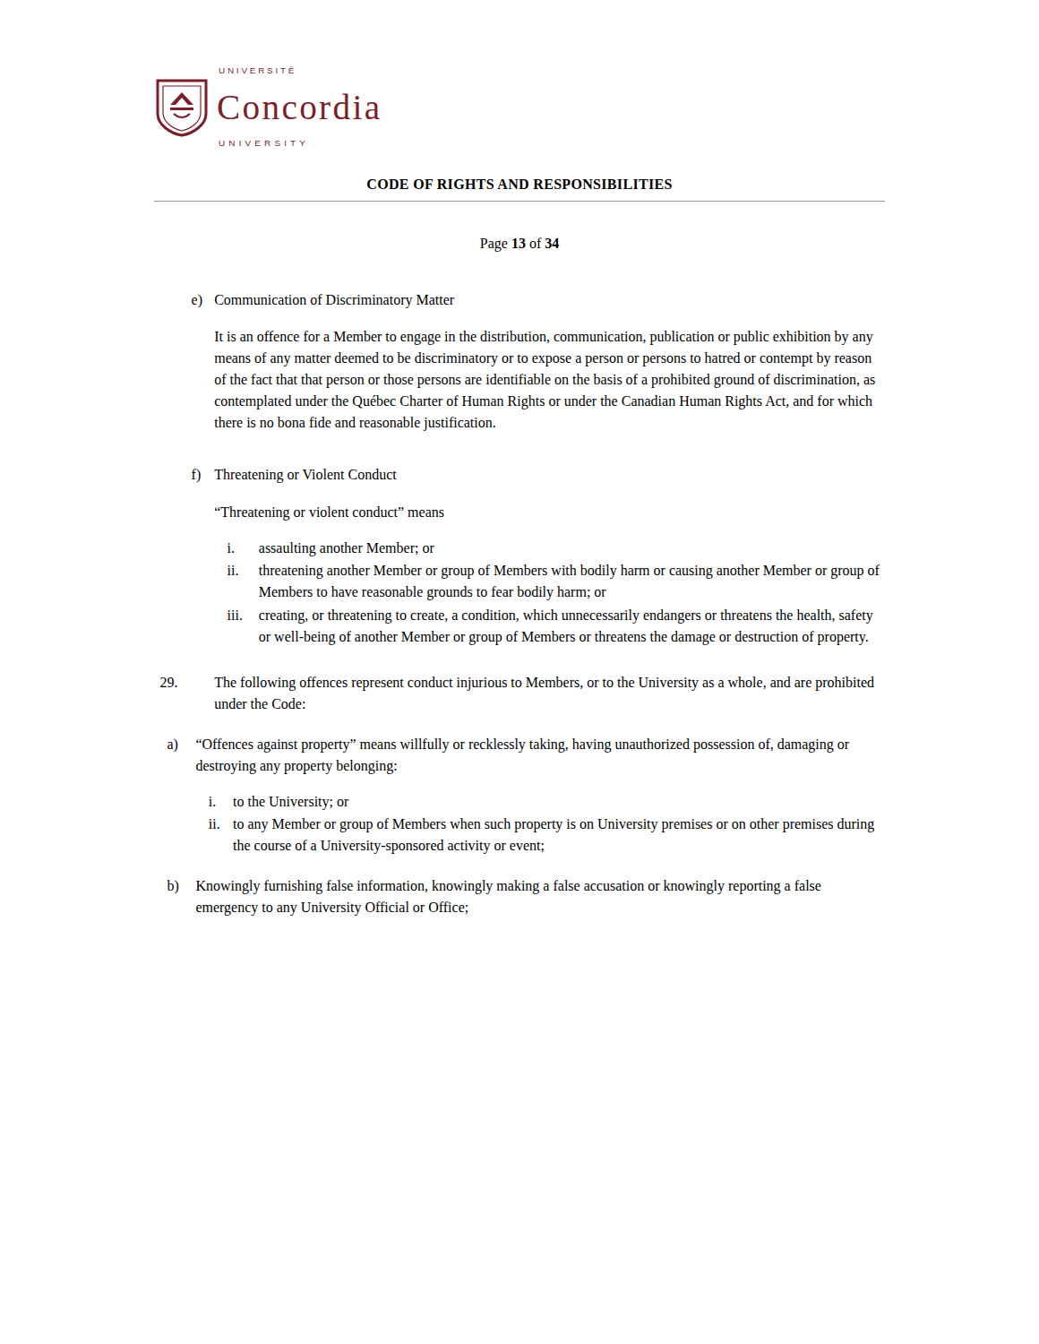Université
Concordia
University
CODE OF RIGHTS AND RESPONSIBILITIES
Page 13 of 34
e)
Communication of Discriminatory Matter
It is an offence for a Member to engage in the distribution, communication, publication or public exhibition by any means of any matter deemed to be discriminatory or to expose a person or persons to hatred or contempt by reason of the fact that that person or those persons are identifiable on the basis of a prohibited ground of discrimination, as contemplated under the Québec Charter of Human Rights or under the Canadian Human Rights Act, and for which there is no bona fide and reasonable justification.
f)
Threatening or Violent Conduct
“Threatening or violent conduct” means
i. assaulting another Member; or
ii. threatening another Member or group of Members with bodily harm or causing another Member or group of Members to have reasonable grounds to fear bodily harm; or
iii. creating, or threatening to create, a condition, which unnecessarily endangers or threatens the health, safety or well-being of another Member or group of Members or threatens the damage or destruction of property.
29.
The following offences represent conduct injurious to Members, or to the University as a whole, and are prohibited under the Code:
a)
“Offences against property” means willfully or recklessly taking, having unauthorized possession of, damaging or destroying any property belonging:
i. to the University; or
ii. to any Member or group of Members when such property is on University premises or on other premises during the course of a University-sponsored activity or event;
b)
Knowingly furnishing false information, knowingly making a false accusation or knowingly reporting a false emergency to any University Official or Office;